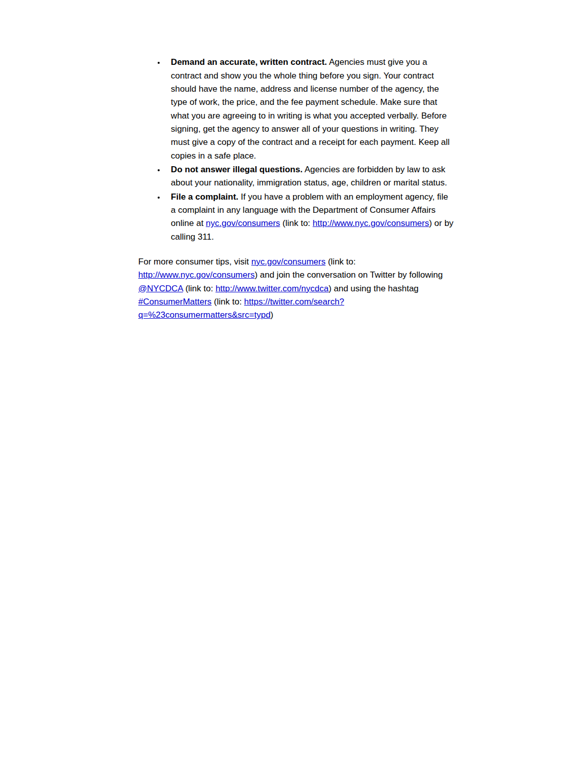Demand an accurate, written contract. Agencies must give you a contract and show you the whole thing before you sign. Your contract should have the name, address and license number of the agency, the type of work, the price, and the fee payment schedule. Make sure that what you are agreeing to in writing is what you accepted verbally. Before signing, get the agency to answer all of your questions in writing. They must give a copy of the contract and a receipt for each payment. Keep all copies in a safe place.
Do not answer illegal questions. Agencies are forbidden by law to ask about your nationality, immigration status, age, children or marital status.
File a complaint. If you have a problem with an employment agency, file a complaint in any language with the Department of Consumer Affairs online at nyc.gov/consumers (link to: http://www.nyc.gov/consumers) or by calling 311.
For more consumer tips, visit nyc.gov/consumers (link to: http://www.nyc.gov/consumers) and join the conversation on Twitter by following @NYCDCA (link to: http://www.twitter.com/nycdca) and using the hashtag #ConsumerMatters (link to: https://twitter.com/search?q=%23consumermatters&src=typd)